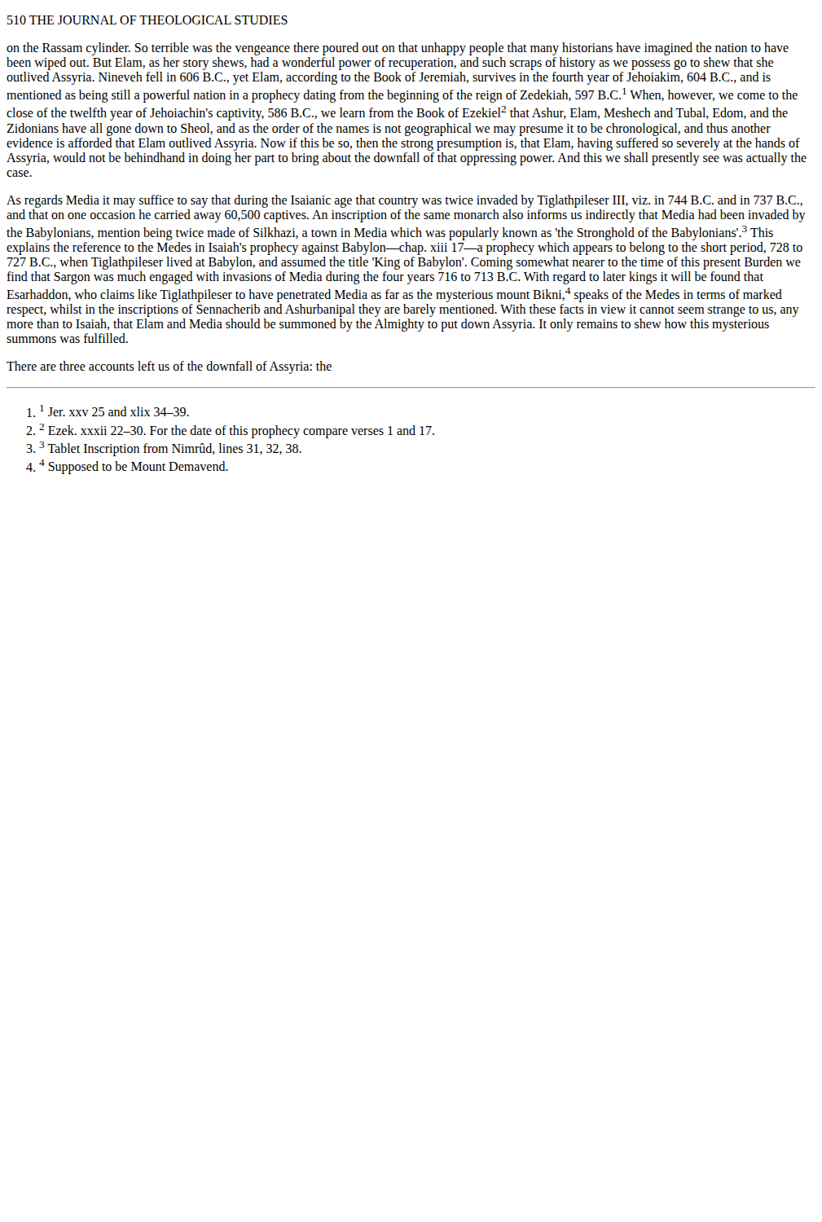510 THE JOURNAL OF THEOLOGICAL STUDIES
on the Rassam cylinder. So terrible was the vengeance there poured out on that unhappy people that many historians have imagined the nation to have been wiped out. But Elam, as her story shews, had a wonderful power of recuperation, and such scraps of history as we possess go to shew that she outlived Assyria. Nineveh fell in 606 B.C., yet Elam, according to the Book of Jeremiah, survives in the fourth year of Jehoiakim, 604 B.C., and is mentioned as being still a powerful nation in a prophecy dating from the beginning of the reign of Zedekiah, 597 B.C.1 When, however, we come to the close of the twelfth year of Jehoiachin's captivity, 586 B.C., we learn from the Book of Ezekiel2 that Ashur, Elam, Meshech and Tubal, Edom, and the Zidonians have all gone down to Sheol, and as the order of the names is not geographical we may presume it to be chronological, and thus another evidence is afforded that Elam outlived Assyria. Now if this be so, then the strong presumption is, that Elam, having suffered so severely at the hands of Assyria, would not be behindhand in doing her part to bring about the downfall of that oppressing power. And this we shall presently see was actually the case.
As regards Media it may suffice to say that during the Isaianic age that country was twice invaded by Tiglathpileser III, viz. in 744 B.C. and in 737 B.C., and that on one occasion he carried away 60,500 captives. An inscription of the same monarch also informs us indirectly that Media had been invaded by the Babylonians, mention being twice made of Silkhazi, a town in Media which was popularly known as 'the Stronghold of the Babylonians'.3 This explains the reference to the Medes in Isaiah's prophecy against Babylon—chap. xiii 17—a prophecy which appears to belong to the short period, 728 to 727 B.C., when Tiglathpileser lived at Babylon, and assumed the title 'King of Babylon'. Coming somewhat nearer to the time of this present Burden we find that Sargon was much engaged with invasions of Media during the four years 716 to 713 B.C. With regard to later kings it will be found that Esarhaddon, who claims like Tiglathpileser to have penetrated Media as far as the mysterious mount Bikni,4 speaks of the Medes in terms of marked respect, whilst in the inscriptions of Sennacherib and Ashurbanipal they are barely mentioned. With these facts in view it cannot seem strange to us, any more than to Isaiah, that Elam and Media should be summoned by the Almighty to put down Assyria. It only remains to shew how this mysterious summons was fulfilled.
There are three accounts left us of the downfall of Assyria: the
1 Jer. xxv 25 and xlix 34–39.
2 Ezek. xxxii 22–30. For the date of this prophecy compare verses 1 and 17.
3 Tablet Inscription from Nimrûd, lines 31, 32, 38.
4 Supposed to be Mount Demavend.